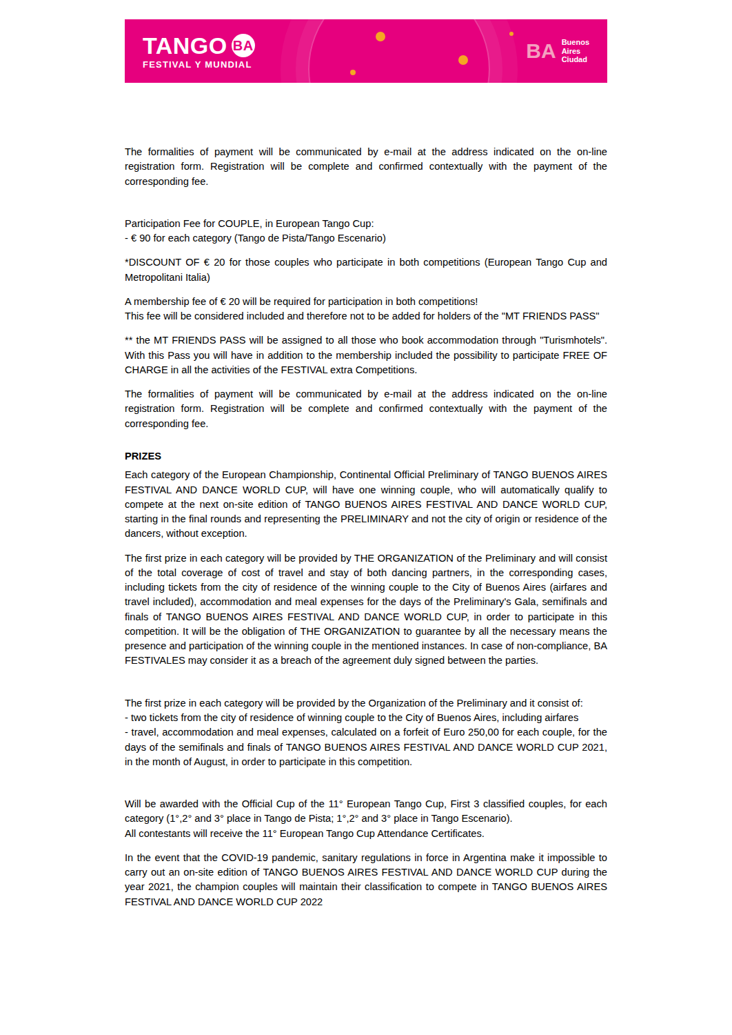TANGOBA
FESTIVAL Y MUNDIAL
BA Buenos
Aires
Ciudad
The formalities of payment will be communicated by e-mail at the address indicated on the on-line registration form. Registration will be complete and confirmed contextually with the payment of the corresponding fee.
Participation Fee for COUPLE, in European Tango Cup:
- € 90 for each category (Tango de Pista/Tango Escenario)
*DISCOUNT OF € 20 for those couples who participate in both competitions (European Tango Cup and Metropolitani Italia)
A membership fee of € 20 will be required for participation in both competitions!
This fee will be considered included and therefore not to be added for holders of the "MT FRIENDS PASS"
** the MT FRIENDS PASS will be assigned to all those who book accommodation through "Turismhotels". With this Pass you will have in addition to the membership included the possibility to participate FREE OF CHARGE in all the activities of the FESTIVAL extra Competitions.
The formalities of payment will be communicated by e-mail at the address indicated on the on-line registration form. Registration will be complete and confirmed contextually with the payment of the corresponding fee.
PRIZES
Each category of the European Championship, Continental Official Preliminary of TANGO BUENOS AIRES FESTIVAL AND DANCE WORLD CUP, will have one winning couple, who will automatically qualify to compete at the next on-site edition of TANGO BUENOS AIRES FESTIVAL AND DANCE WORLD CUP, starting in the final rounds and representing the PRELIMINARY and not the city of origin or residence of the dancers, without exception.
The first prize in each category will be provided by THE ORGANIZATION of the Preliminary and will consist of the total coverage of cost of travel and stay of both dancing partners, in the corresponding cases, including tickets from the city of residence of the winning couple to the City of Buenos Aires (airfares and travel included), accommodation and meal expenses for the days of the Preliminary's Gala, semifinals and finals of TANGO BUENOS AIRES FESTIVAL AND DANCE WORLD CUP, in order to participate in this competition. It will be the obligation of THE ORGANIZATION to guarantee by all the necessary means the presence and participation of the winning couple in the mentioned instances. In case of non-compliance, BA FESTIVALES may consider it as a breach of the agreement duly signed between the parties.
The first prize in each category will be provided by the Organization of the Preliminary and it consist of:
- two tickets from the city of residence of winning couple to the City of Buenos Aires, including airfares
- travel, accommodation and meal expenses, calculated on a forfeit of Euro 250,00 for each couple, for the days of the semifinals and finals of TANGO BUENOS AIRES FESTIVAL AND DANCE WORLD CUP 2021, in the month of August, in order to participate in this competition.
Will be awarded with the Official Cup of the 11° European Tango Cup, First 3 classified couples, for each category (1°,2° and 3° place in Tango de Pista; 1°,2° and 3° place in Tango Escenario).
All contestants will receive the 11° European Tango Cup Attendance Certificates.
In the event that the COVID-19 pandemic, sanitary regulations in force in Argentina make it impossible to carry out an on-site edition of TANGO BUENOS AIRES FESTIVAL AND DANCE WORLD CUP during the year 2021, the champion couples will maintain their classification to compete in TANGO BUENOS AIRES FESTIVAL AND DANCE WORLD CUP 2022